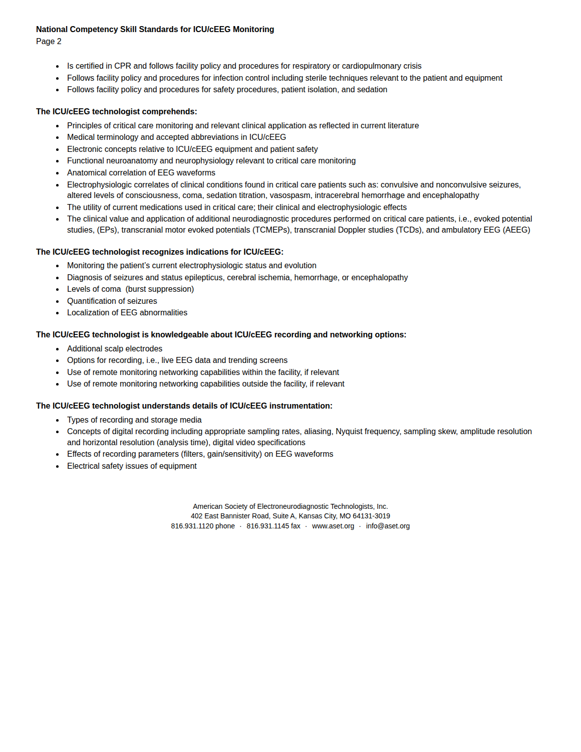National Competency Skill Standards for ICU/cEEG Monitoring
Page 2
Is certified in CPR and follows facility policy and procedures for respiratory or cardiopulmonary crisis
Follows facility policy and procedures for infection control including sterile techniques relevant to the patient and equipment
Follows facility policy and procedures for safety procedures, patient isolation, and sedation
The ICU/cEEG technologist comprehends:
Principles of critical care monitoring and relevant clinical application as reflected in current literature
Medical terminology and accepted abbreviations in ICU/cEEG
Electronic concepts relative to ICU/cEEG equipment and patient safety
Functional neuroanatomy and neurophysiology relevant to critical care monitoring
Anatomical correlation of EEG waveforms
Electrophysiologic correlates of clinical conditions found in critical care patients such as: convulsive and nonconvulsive seizures, altered levels of consciousness, coma, sedation titration, vasospasm, intracerebral hemorrhage and encephalopathy
The utility of current medications used in critical care; their clinical and electrophysiologic effects
The clinical value and application of additional neurodiagnostic procedures performed on critical care patients, i.e., evoked potential studies, (EPs), transcranial motor evoked potentials (TCMEPs), transcranial Doppler studies (TCDs), and ambulatory EEG (AEEG)
The ICU/cEEG technologist recognizes indications for ICU/cEEG:
Monitoring the patient’s current electrophysiologic status and evolution
Diagnosis of seizures and status epilepticus, cerebral ischemia, hemorrhage, or encephalopathy
Levels of coma (burst suppression)
Quantification of seizures
Localization of EEG abnormalities
The ICU/cEEG technologist is knowledgeable about ICU/cEEG recording and networking options:
Additional scalp electrodes
Options for recording, i.e., live EEG data and trending screens
Use of remote monitoring networking capabilities within the facility, if relevant
Use of remote monitoring networking capabilities outside the facility, if relevant
The ICU/cEEG technologist understands details of ICU/cEEG instrumentation:
Types of recording and storage media
Concepts of digital recording including appropriate sampling rates, aliasing, Nyquist frequency, sampling skew, amplitude resolution and horizontal resolution (analysis time), digital video specifications
Effects of recording parameters (filters, gain/sensitivity) on EEG waveforms
Electrical safety issues of equipment
American Society of Electroneurodiagnostic Technologists, Inc.
402 East Bannister Road, Suite A, Kansas City, MO 64131-3019
816.931.1120 phone · 816.931.1145 fax · www.aset.org · info@aset.org